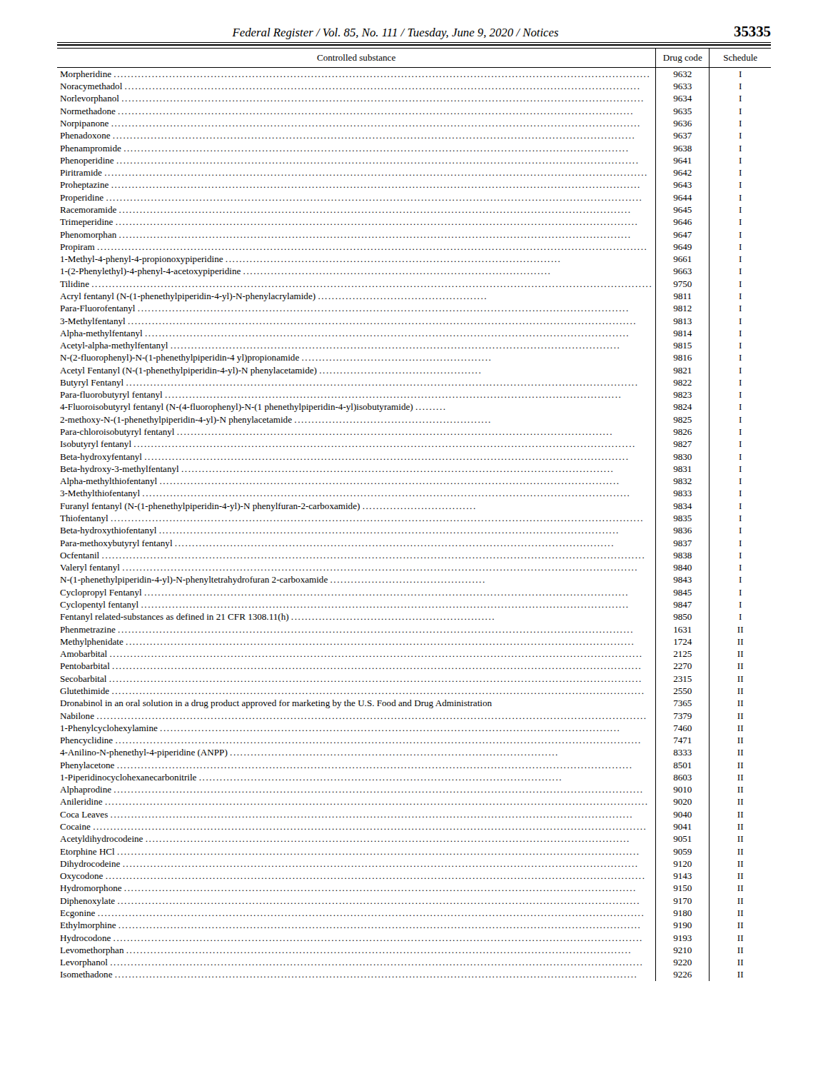Federal Register / Vol. 85, No. 111 / Tuesday, June 9, 2020 / Notices
35335
| Controlled substance | Drug code | Schedule |
| --- | --- | --- |
| Morpheridine ........................................................................................................................................................... | 9632 | I |
| Noracymethadol ..................................................................................................................................................... | 9633 | I |
| Norlevorphanol ....................................................................................................................................................... | 9634 | I |
| Normethadone ..................................................................................................................................................... | 9635 | I |
| Norpipanone ......................................................................................................................................................... | 9636 | I |
| Phenadoxone ....................................................................................................................................................... | 9637 | I |
| Phenampromide .................................................................................................................................................. | 9638 | I |
| Phenoperidine ....................................................................................................................................................... | 9641 | I |
| Piritramide ............................................................................................................................................................. | 9642 | I |
| Proheptazine ......................................................................................................................................................... | 9643 | I |
| Properidine ........................................................................................................................................................... | 9644 | I |
| Racemoramide .................................................................................................................................................... | 9645 | I |
| Trimeperidine ....................................................................................................................................................... | 9646 | I |
| Phenomorphan .................................................................................................................................................... | 9647 | I |
| Propiram ............................................................................................................................................................... | 9649 | I |
| 1-Methyl-4-phenyl-4-propionoxypiperidine ................................................................................................. | 9661 | I |
| 1-(2-Phenylethyl)-4-phenyl-4-acetoxypiperidine ......................................................................................... | 9663 | I |
| Tilidine .................................................................................................................................................................. | 9750 | I |
| Acryl fentanyl (N-(1-phenethylpiperidin-4-yl)-N-phenylacrylamide) ................................................. | 9811 | I |
| Para-Fluorofentanyl .............................................................................................................................................. | 9812 | I |
| 3-Methylfentanyl ................................................................................................................................................... | 9813 | I |
| Alpha-methylfentanyl ............................................................................................................................................ | 9814 | I |
| Acetyl-alpha-methylfentanyl .................................................................................................................................. | 9815 | I |
| N-(2-fluorophenyl)-N-(1-phenethylpiperidin-4 yl)propionamide ....................................................... | 9816 | I |
| Acetyl Fentanyl (N-(1-phenethylpiperidin-4-yl)-N phenylacetamide) ............................................... | 9821 | I |
| Butyryl Fentanyl .................................................................................................................................................... | 9822 | I |
| Para-fluorobutyryl fentanyl .................................................................................................................................... | 9823 | I |
| 4-Fluoroisobutyryl fentanyl (N-(4-fluorophenyl)-N-(1 phenethylpiperidin-4-yl)isobutyramide) ......... | 9824 | I |
| 2-methoxy-N-(1-phenethylpiperidin-4-yl)-N phenylacetamide ......................................................... | 9825 | I |
| Para-chloroisobutyryl fentanyl .............................................................................................................................. | 9826 | I |
| Isobutyryl fentanyl ................................................................................................................................................. | 9827 | I |
| Beta-hydroxyfentanyl ............................................................................................................................................ | 9830 | I |
| Beta-hydroxy-3-methylfentanyl ............................................................................................................................. | 9831 | I |
| Alpha-methylthiofentanyl ..................................................................................................................................... | 9832 | I |
| 3-Methylthiofentanyl ............................................................................................................................................. | 9833 | I |
| Furanyl fentanyl (N-(1-phenethylpiperidin-4-yl)-N phenylfuran-2-carboxamide) ................................. | 9834 | I |
| Thiofentanyl .......................................................................................................................................................... | 9835 | I |
| Beta-hydroxythiofentanyl ..................................................................................................................................... | 9836 | I |
| Para-methoxybutyryl fentanyl ............................................................................................................................... | 9837 | I |
| Ocfentanil ............................................................................................................................................................. | 9838 | I |
| Valeryl fentanyl ..................................................................................................................................................... | 9840 | I |
| N-(1-phenethylpiperidin-4-yl)-N-phenyltetrahydrofuran 2-carboxamide ............................................. | 9843 | I |
| Cyclopropyl Fentanyl ............................................................................................................................................ | 9845 | I |
| Cyclopentyl fentanyl ............................................................................................................................................. | 9847 | I |
| Fentanyl related-substances as defined in 21 CFR 1308.11(h) ........................................................... | 9850 | I |
| Phenmetrazine ..................................................................................................................................................... | 1631 | II |
| Methylphenidate ................................................................................................................................................... | 1724 | II |
| Amobarbital .......................................................................................................................................................... | 2125 | II |
| Pentobarbital ......................................................................................................................................................... | 2270 | II |
| Secobarbital .......................................................................................................................................................... | 2315 | II |
| Glutethimide .......................................................................................................................................................... | 2550 | II |
| Dronabinol in an oral solution in a drug product approved for marketing by the U.S. Food and Drug Administration | 7365 | II |
| Nabilone ............................................................................................................................................................... | 7379 | II |
| 1-Phenylcyclohexylamine ..................................................................................................................................... | 7460 | II |
| Phencyclidine ........................................................................................................................................................ | 7471 | II |
| 4-Anilino-N-phenethyl-4-piperidine (ANPP) ............................................................................................... | 8333 | II |
| Phenylacetone ..................................................................................................................................................... | 8501 | II |
| 1-Piperidinocyclohexanecarbonitrile ......................................................................................................... | 8603 | II |
| Alphaprodine ......................................................................................................................................................... | 9010 | II |
| Anileridine ............................................................................................................................................................. | 9020 | II |
| Coca Leaves ....................................................................................................................................................... | 9040 | II |
| Cocaine ................................................................................................................................................................ | 9041 | II |
| Acetyldihydrocodeine ............................................................................................................................................ | 9051 | II |
| Etorphine HCl ....................................................................................................................................................... | 9059 | II |
| Dihydrocodeine ..................................................................................................................................................... | 9120 | II |
| Oxycodone ............................................................................................................................................................ | 9143 | II |
| Hydromorphone .................................................................................................................................................... | 9150 | II |
| Diphenoxylate ....................................................................................................................................................... | 9170 | II |
| Ecgonine .............................................................................................................................................................. | 9180 | II |
| Ethylmorphine ....................................................................................................................................................... | 9190 | II |
| Hydrocodone ......................................................................................................................................................... | 9193 | II |
| Levomethorphan .................................................................................................................................................. | 9210 | II |
| Levorphanol .......................................................................................................................................................... | 9220 | II |
| Isomethadone ....................................................................................................................................................... | 9226 | II |